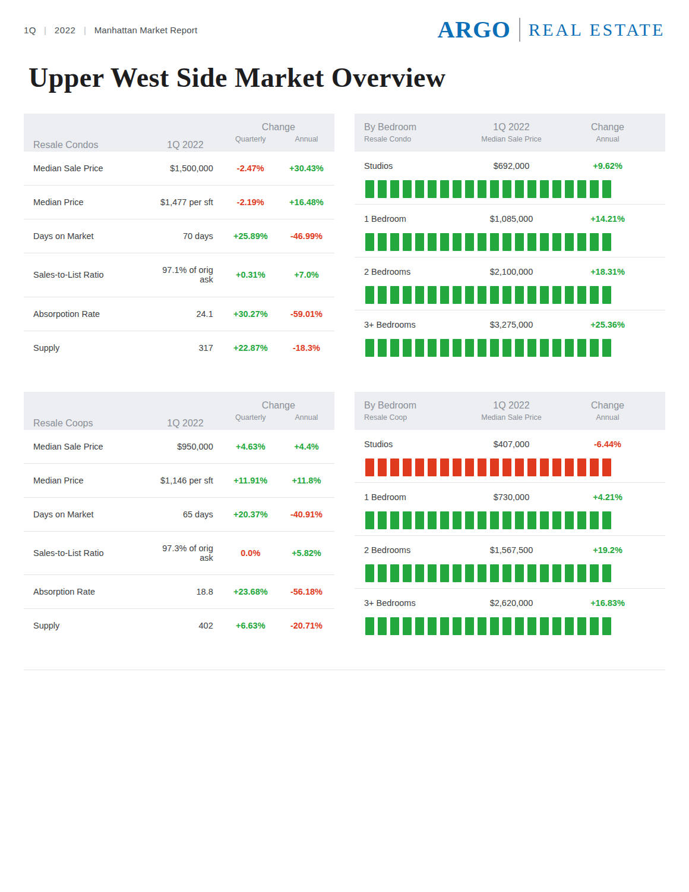1Q | 2022 | Manhattan Market Report
ARGO REAL ESTATE
Upper West Side Market Overview
| Resale Condos | 1Q 2022 | Change |
| --- | --- | --- |
| Quarterly | Annual |
| Median Sale Price | $1,500,000 | -2.47% | +30.43% |
| Median Price | $1,477 per sft | -2.19% | +16.48% |
| Days on Market | 70 days | +25.89% | -46.99% |
| Sales-to-List Ratio | 97.1% of orig ask | +0.31% | +7.0% |
| Absorpotion Rate | 24.1 | +30.27% | -59.01% |
| Supply | 317 | +22.87% | -18.3% |
By Bedroom Resale Condo
1Q 2022 Median Sale Price
Change Annual
Studios $692,000 +9.62%
1 Bedroom $1,085,000 +14.21%
2 Bedrooms $2,100,000 +18.31%
3+ Bedrooms $3,275,000 +25.36%
| Resale Coops | 1Q 2022 | Change |
| --- | --- | --- |
| Quarterly | Annual |
| Median Sale Price | $950,000 | +4.63% | +4.4% |
| Median Price | $1,146 per sft | +11.91% | +11.8% |
| Days on Market | 65 days | +20.37% | -40.91% |
| Sales-to-List Ratio | 97.3% of orig ask | 0.0% | +5.82% |
| Absorption Rate | 18.8 | +23.68% | -56.18% |
| Supply | 402 | +6.63% | -20.71% |
By Bedroom Resale Coop
1Q 2022 Median Sale Price
Change Annual
Studios $407,000 -6.44%
1 Bedroom $730,000 +4.21%
2 Bedrooms $1,567,500 +19.2%
3+ Bedrooms $2,620,000 +16.83%